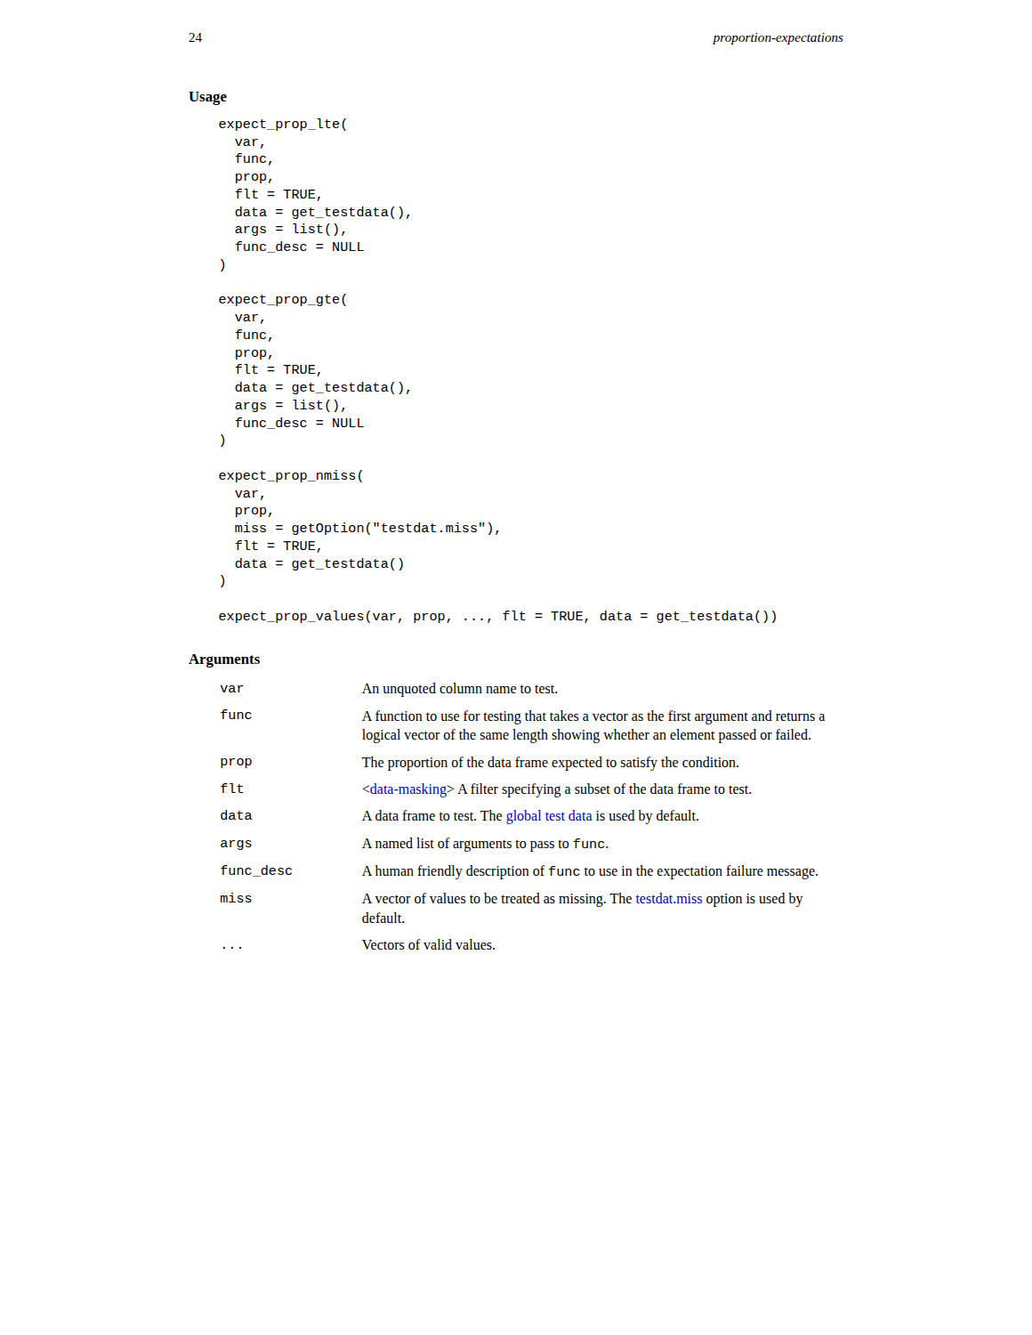24 proportion-expectations
Usage
expect_prop_lte(
  var,
  func,
  prop,
  flt = TRUE,
  data = get_testdata(),
  args = list(),
  func_desc = NULL
)

expect_prop_gte(
  var,
  func,
  prop,
  flt = TRUE,
  data = get_testdata(),
  args = list(),
  func_desc = NULL
)

expect_prop_nmiss(
  var,
  prop,
  miss = getOption("testdat.miss"),
  flt = TRUE,
  data = get_testdata()
)

expect_prop_values(var, prop, ..., flt = TRUE, data = get_testdata())
Arguments
var
An unquoted column name to test.
func
A function to use for testing that takes a vector as the first argument and returns a logical vector of the same length showing whether an element passed or failed.
prop
The proportion of the data frame expected to satisfy the condition.
flt
<data-masking> A filter specifying a subset of the data frame to test.
data
A data frame to test. The global test data is used by default.
args
A named list of arguments to pass to func.
func_desc
A human friendly description of func to use in the expectation failure message.
miss
A vector of values to be treated as missing. The testdat.miss option is used by default.
...
Vectors of valid values.